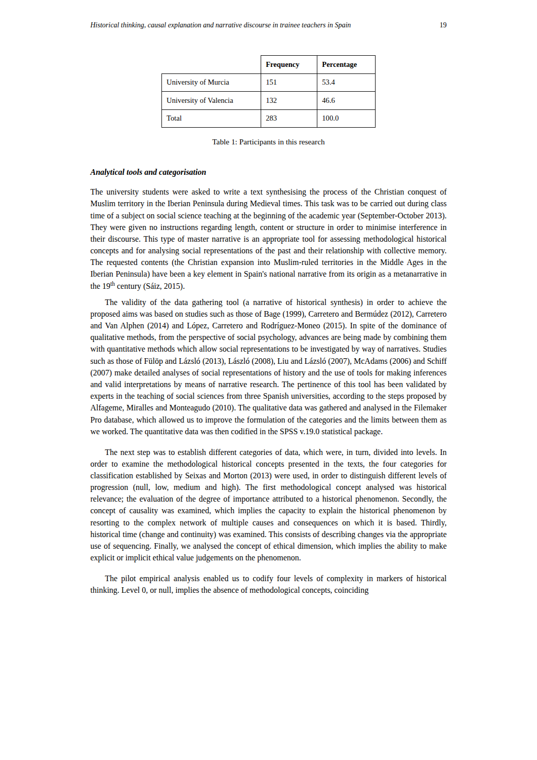Historical thinking, causal explanation and narrative discourse in trainee teachers in Spain 19
| | Frequency | Percentage |
| --- | --- | --- |
| University of Murcia | 151 | 53.4 |
| University of Valencia | 132 | 46.6 |
| Total | 283 | 100.0 |
Table 1: Participants in this research
Analytical tools and categorisation
The university students were asked to write a text synthesising the process of the Christian conquest of Muslim territory in the Iberian Peninsula during Medieval times. This task was to be carried out during class time of a subject on social science teaching at the beginning of the academic year (September-October 2013). They were given no instructions regarding length, content or structure in order to minimise interference in their discourse. This type of master narrative is an appropriate tool for assessing methodological historical concepts and for analysing social representations of the past and their relationship with collective memory. The requested contents (the Christian expansion into Muslim-ruled territories in the Middle Ages in the Iberian Peninsula) have been a key element in Spain's national narrative from its origin as a metanarrative in the 19th century (Sáiz, 2015).
The validity of the data gathering tool (a narrative of historical synthesis) in order to achieve the proposed aims was based on studies such as those of Bage (1999), Carretero and Bermúdez (2012), Carretero and Van Alphen (2014) and López, Carretero and Rodríguez-Moneo (2015). In spite of the dominance of qualitative methods, from the perspective of social psychology, advances are being made by combining them with quantitative methods which allow social representations to be investigated by way of narratives. Studies such as those of Fülöp and Lázsló (2013), László (2008), Liu and Lázsló (2007), McAdams (2006) and Schiff (2007) make detailed analyses of social representations of history and the use of tools for making inferences and valid interpretations by means of narrative research. The pertinence of this tool has been validated by experts in the teaching of social sciences from three Spanish universities, according to the steps proposed by Alfageme, Miralles and Monteagudo (2010). The qualitative data was gathered and analysed in the Filemaker Pro database, which allowed us to improve the formulation of the categories and the limits between them as we worked. The quantitative data was then codified in the SPSS v.19.0 statistical package.
The next step was to establish different categories of data, which were, in turn, divided into levels. In order to examine the methodological historical concepts presented in the texts, the four categories for classification established by Seixas and Morton (2013) were used, in order to distinguish different levels of progression (null, low, medium and high). The first methodological concept analysed was historical relevance; the evaluation of the degree of importance attributed to a historical phenomenon. Secondly, the concept of causality was examined, which implies the capacity to explain the historical phenomenon by resorting to the complex network of multiple causes and consequences on which it is based. Thirdly, historical time (change and continuity) was examined. This consists of describing changes via the appropriate use of sequencing. Finally, we analysed the concept of ethical dimension, which implies the ability to make explicit or implicit ethical value judgements on the phenomenon.
The pilot empirical analysis enabled us to codify four levels of complexity in markers of historical thinking. Level 0, or null, implies the absence of methodological concepts, coinciding